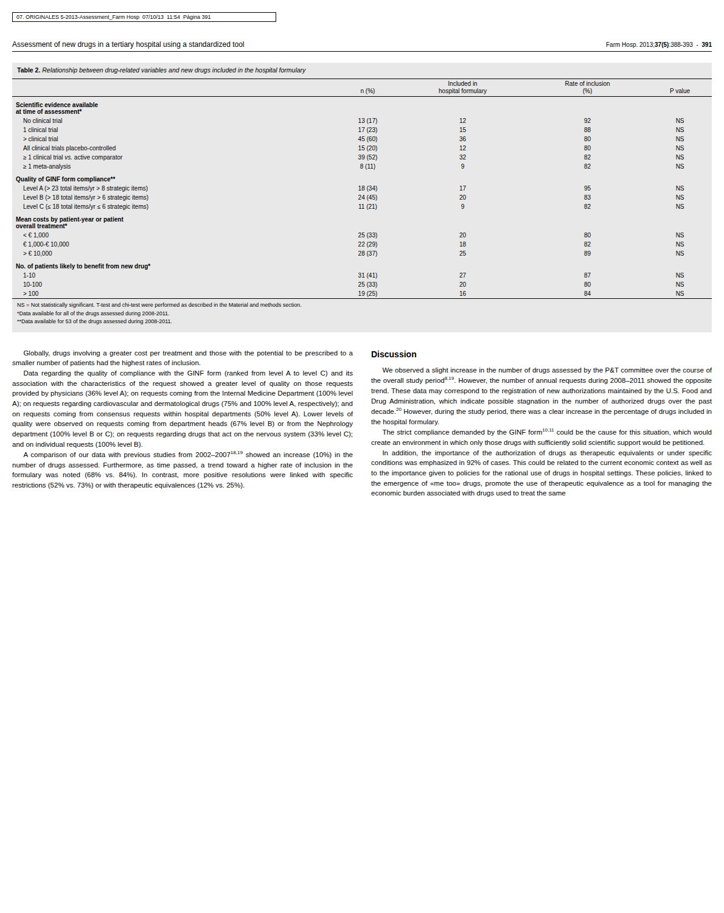07. ORIGINALES 5-2013-Assessment_Farm Hosp 07/10/13 11:54 Página 391
Assessment of new drugs in a tertiary hospital using a standardized tool Farm Hosp. 2013;37(5):388-393 - 391
Table 2. Relationship between drug-related variables and new drugs included in the hospital formulary
| | n (%) | Included in hospital formulary | Rate of inclusion (%) | P value |
| --- | --- | --- | --- | --- |
| Scientific evidence available at time of assessment* |
| No clinical trial | 13 (17) | 12 | 92 | NS |
| 1 clinical trial | 17 (23) | 15 | 88 | NS |
| > clinical trial | 45 (60) | 36 | 80 | NS |
| All clinical trials placebo-controlled | 15 (20) | 12 | 80 | NS |
| ≥ 1 clinical trial vs. active comparator | 39 (52) | 32 | 82 | NS |
| ≥ 1 meta-analysis | 8 (11) | 9 | 82 | NS |
| Quality of GINF form compliance** |
| Level A (> 23 total items/yr > 8 strategic items) | 18 (34) | 17 | 95 | NS |
| Level B (> 18 total items/yr > 6 strategic items) | 24 (45) | 20 | 83 | NS |
| Level C (≤ 18 total items/yr ≤ 6 strategic items) | 11 (21) | 9 | 82 | NS |
| Mean costs by patient-year or patient overall treatment* |
| < € 1,000 | 25 (33) | 20 | 80 | NS |
| € 1,000-€ 10,000 | 22 (29) | 18 | 82 | NS |
| > € 10,000 | 28 (37) | 25 | 89 | NS |
| No. of patients likely to benefit from new drug* |
| 1-10 | 31 (41) | 27 | 87 | NS |
| 10-100 | 25 (33) | 20 | 80 | NS |
| > 100 | 19 (25) | 16 | 84 | NS |
NS = Not statistically significant. T-test and chi-test were performed as described in the Material and methods section.
*Data available for all of the drugs assessed during 2008-2011.
**Data available for 53 of the drugs assessed during 2008-2011.
Globally, drugs involving a greater cost per treatment and those with the potential to be prescribed to a smaller number of patients had the highest rates of inclusion.
Data regarding the quality of compliance with the GINF form (ranked from level A to level C) and its association with the characteristics of the request showed a greater level of quality on those requests provided by physicians (36% level A); on requests coming from the Internal Medicine Department (100% level A); on requests regarding cardiovascular and dermatological drugs (75% and 100% level A, respectively); and on requests coming from consensus requests within hospital departments (50% level A). Lower levels of quality were observed on requests coming from department heads (67% level B) or from the Nephrology department (100% level B or C); on requests regarding drugs that act on the nervous system (33% level C); and on individual requests (100% level B).
A comparison of our data with previous studies from 2002–200718,19 showed an increase (10%) in the number of drugs assessed. Furthermore, as time passed, a trend toward a higher rate of inclusion in the formulary was noted (68% vs. 84%). In contrast, more positive resolutions were linked with specific restrictions (52% vs. 73%) or with therapeutic equivalences (12% vs. 25%).
Discussion
We observed a slight increase in the number of drugs assessed by the P&T committee over the course of the overall study period8,19. However, the number of annual requests during 2008–2011 showed the opposite trend. These data may correspond to the registration of new authorizations maintained by the U.S. Food and Drug Administration, which indicate possible stagnation in the number of authorized drugs over the past decade.20 However, during the study period, there was a clear increase in the percentage of drugs included in the hospital formulary.
The strict compliance demanded by the GINF form10,11 could be the cause for this situation, which would create an environment in which only those drugs with sufficiently solid scientific support would be petitioned.
In addition, the importance of the authorization of drugs as therapeutic equivalents or under specific conditions was emphasized in 92% of cases. This could be related to the current economic context as well as to the importance given to policies for the rational use of drugs in hospital settings. These policies, linked to the emergence of «me too» drugs, promote the use of therapeutic equivalence as a tool for managing the economic burden associated with drugs used to treat the same